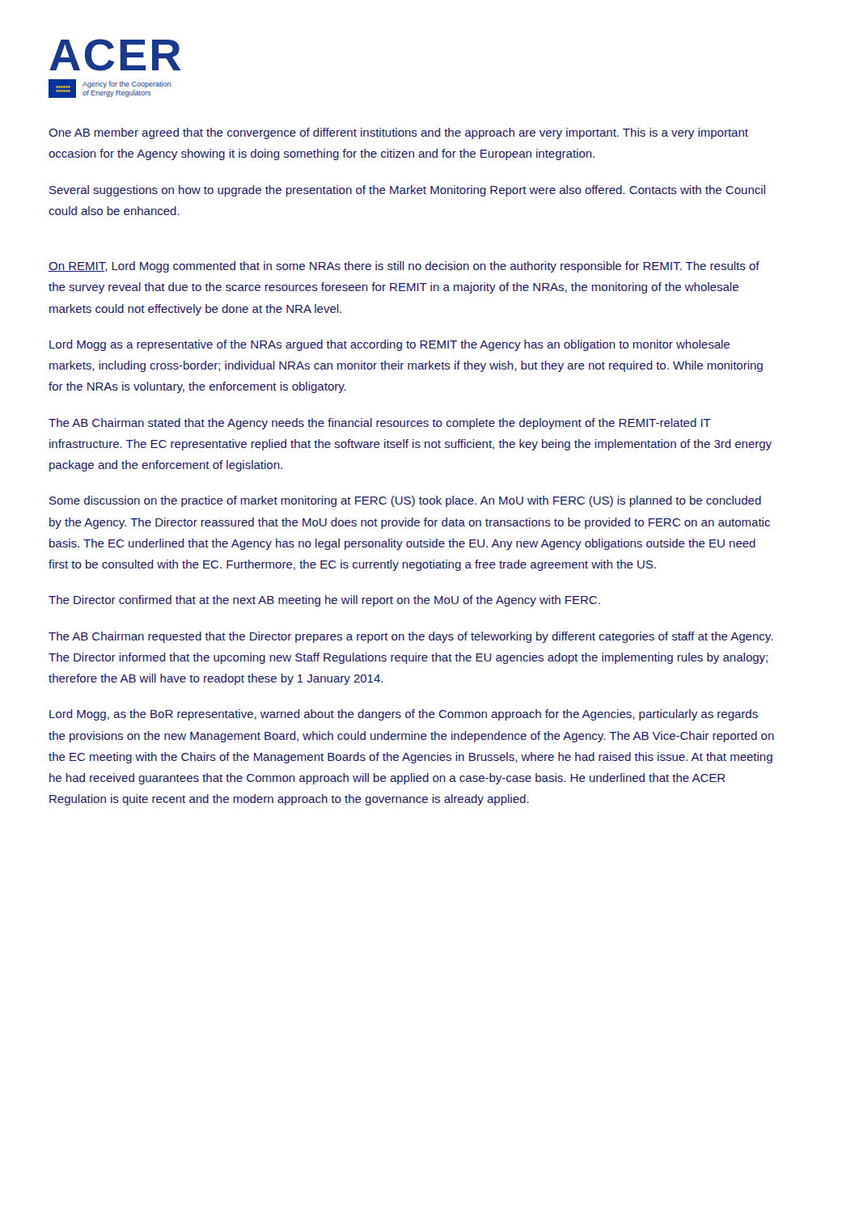ACER
Agency for the Cooperation
of Energy Regulators
One AB member agreed that the convergence of different institutions and the approach are very important. This is a very important occasion for the Agency showing it is doing something for the citizen and for the European integration.
Several suggestions on how to upgrade the presentation of the Market Monitoring Report were also offered. Contacts with the Council could also be enhanced.
On REMIT, Lord Mogg commented that in some NRAs there is still no decision on the authority responsible for REMIT. The results of the survey reveal that due to the scarce resources foreseen for REMIT in a majority of the NRAs, the monitoring of the wholesale markets could not effectively be done at the NRA level.
Lord Mogg as a representative of the NRAs argued that according to REMIT the Agency has an obligation to monitor wholesale markets, including cross-border; individual NRAs can monitor their markets if they wish, but they are not required to. While monitoring for the NRAs is voluntary, the enforcement is obligatory.
The AB Chairman stated that the Agency needs the financial resources to complete the deployment of the REMIT-related IT infrastructure. The EC representative replied that the software itself is not sufficient, the key being the implementation of the 3rd energy package and the enforcement of legislation.
Some discussion on the practice of market monitoring at FERC (US) took place. An MoU with FERC (US) is planned to be concluded by the Agency. The Director reassured that the MoU does not provide for data on transactions to be provided to FERC on an automatic basis. The EC underlined that the Agency has no legal personality outside the EU. Any new Agency obligations outside the EU need first to be consulted with the EC. Furthermore, the EC is currently negotiating a free trade agreement with the US.
The Director confirmed that at the next AB meeting he will report on the MoU of the Agency with FERC.
The AB Chairman requested that the Director prepares a report on the days of teleworking by different categories of staff at the Agency. The Director informed that the upcoming new Staff Regulations require that the EU agencies adopt the implementing rules by analogy; therefore the AB will have to readopt these by 1 January 2014.
Lord Mogg, as the BoR representative, warned about the dangers of the Common approach for the Agencies, particularly as regards the provisions on the new Management Board, which could undermine the independence of the Agency. The AB Vice-Chair reported on the EC meeting with the Chairs of the Management Boards of the Agencies in Brussels, where he had raised this issue. At that meeting he had received guarantees that the Common approach will be applied on a case-by-case basis. He underlined that the ACER Regulation is quite recent and the modern approach to the governance is already applied.